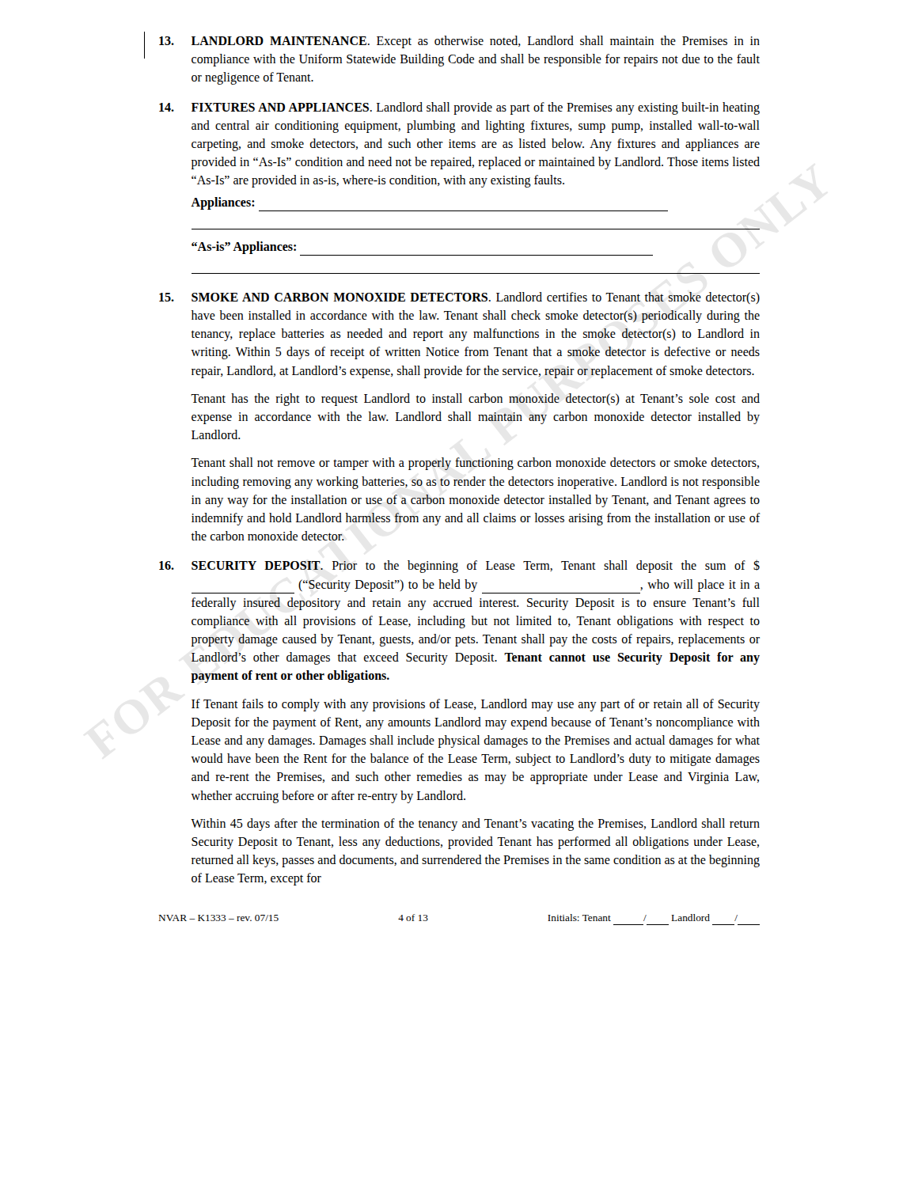FOR EDUCATIONAL PURPOSES ONLY
13. LANDLORD MAINTENANCE. Except as otherwise noted, Landlord shall maintain the Premises in in compliance with the Uniform Statewide Building Code and shall be responsible for repairs not due to the fault or negligence of Tenant.
14. FIXTURES AND APPLIANCES. Landlord shall provide as part of the Premises any existing built-in heating and central air conditioning equipment, plumbing and lighting fixtures, sump pump, installed wall-to-wall carpeting, and smoke detectors, and such other items are as listed below. Any fixtures and appliances are provided in “As-Is” condition and need not be repaired, replaced or maintained by Landlord. Those items listed “As-Is” are provided in as-is, where-is condition, with any existing faults.
Appliances:
“As-is” Appliances:
15. SMOKE AND CARBON MONOXIDE DETECTORS. Landlord certifies to Tenant that smoke detector(s) have been installed in accordance with the law. Tenant shall check smoke detector(s) periodically during the tenancy, replace batteries as needed and report any malfunctions in the smoke detector(s) to Landlord in writing. Within 5 days of receipt of written Notice from Tenant that a smoke detector is defective or needs repair, Landlord, at Landlord’s expense, shall provide for the service, repair or replacement of smoke detectors.
Tenant has the right to request Landlord to install carbon monoxide detector(s) at Tenant’s sole cost and expense in accordance with the law. Landlord shall maintain any carbon monoxide detector installed by Landlord.
Tenant shall not remove or tamper with a properly functioning carbon monoxide detectors or smoke detectors, including removing any working batteries, so as to render the detectors inoperative. Landlord is not responsible in any way for the installation or use of a carbon monoxide detector installed by Tenant, and Tenant agrees to indemnify and hold Landlord harmless from any and all claims or losses arising from the installation or use of the carbon monoxide detector.
16. SECURITY DEPOSIT. Prior to the beginning of Lease Term, Tenant shall deposit the sum of $ (“Security Deposit”) to be held by , who will place it in a federally insured depository and retain any accrued interest. Security Deposit is to ensure Tenant’s full compliance with all provisions of Lease, including but not limited to, Tenant obligations with respect to property damage caused by Tenant, guests, and/or pets. Tenant shall pay the costs of repairs, replacements or Landlord’s other damages that exceed Security Deposit. Tenant cannot use Security Deposit for any payment of rent or other obligations.
If Tenant fails to comply with any provisions of Lease, Landlord may use any part of or retain all of Security Deposit for the payment of Rent, any amounts Landlord may expend because of Tenant’s noncompliance with Lease and any damages. Damages shall include physical damages to the Premises and actual damages for what would have been the Rent for the balance of the Lease Term, subject to Landlord’s duty to mitigate damages and re-rent the Premises, and such other remedies as may be appropriate under Lease and Virginia Law, whether accruing before or after re-entry by Landlord.
Within 45 days after the termination of the tenancy and Tenant’s vacating the Premises, Landlord shall return Security Deposit to Tenant, less any deductions, provided Tenant has performed all obligations under Lease, returned all keys, passes and documents, and surrendered the Premises in the same condition as at the beginning of Lease Term, except for
NVAR – K1333 – rev. 07/15
4 of 13
Initials: Tenant / Landlord /